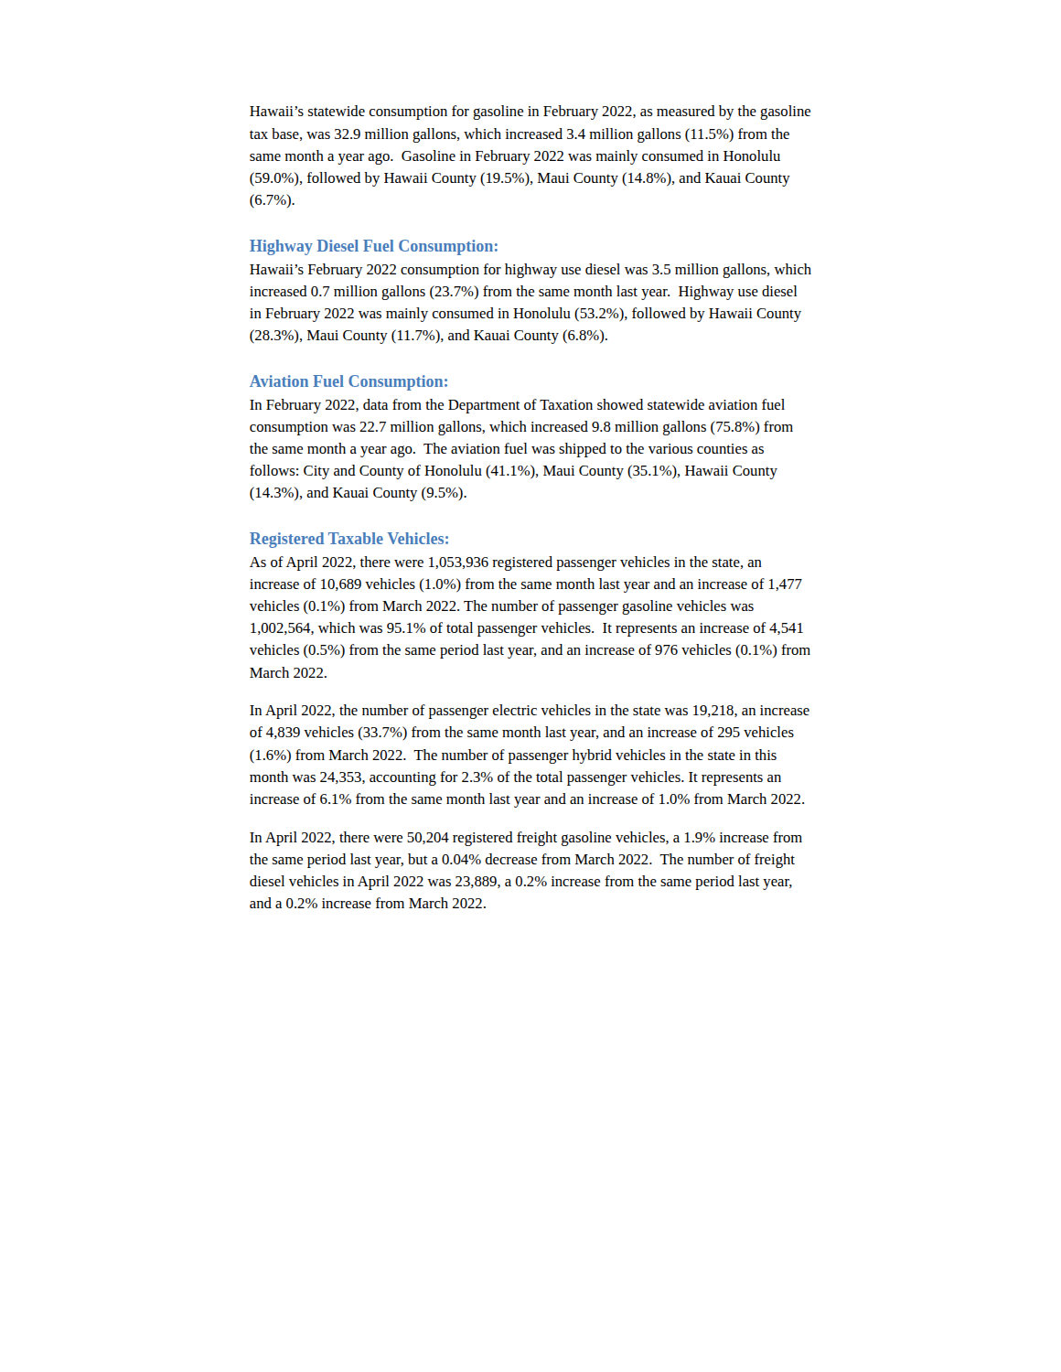Hawaii’s statewide consumption for gasoline in February 2022, as measured by the gasoline tax base, was 32.9 million gallons, which increased 3.4 million gallons (11.5%) from the same month a year ago. Gasoline in February 2022 was mainly consumed in Honolulu (59.0%), followed by Hawaii County (19.5%), Maui County (14.8%), and Kauai County (6.7%).
Highway Diesel Fuel Consumption:
Hawaii’s February 2022 consumption for highway use diesel was 3.5 million gallons, which increased 0.7 million gallons (23.7%) from the same month last year. Highway use diesel in February 2022 was mainly consumed in Honolulu (53.2%), followed by Hawaii County (28.3%), Maui County (11.7%), and Kauai County (6.8%).
Aviation Fuel Consumption:
In February 2022, data from the Department of Taxation showed statewide aviation fuel consumption was 22.7 million gallons, which increased 9.8 million gallons (75.8%) from the same month a year ago. The aviation fuel was shipped to the various counties as follows: City and County of Honolulu (41.1%), Maui County (35.1%), Hawaii County (14.3%), and Kauai County (9.5%).
Registered Taxable Vehicles:
As of April 2022, there were 1,053,936 registered passenger vehicles in the state, an increase of 10,689 vehicles (1.0%) from the same month last year and an increase of 1,477 vehicles (0.1%) from March 2022. The number of passenger gasoline vehicles was 1,002,564, which was 95.1% of total passenger vehicles. It represents an increase of 4,541 vehicles (0.5%) from the same period last year, and an increase of 976 vehicles (0.1%) from March 2022.
In April 2022, the number of passenger electric vehicles in the state was 19,218, an increase of 4,839 vehicles (33.7%) from the same month last year, and an increase of 295 vehicles (1.6%) from March 2022. The number of passenger hybrid vehicles in the state in this month was 24,353, accounting for 2.3% of the total passenger vehicles. It represents an increase of 6.1% from the same month last year and an increase of 1.0% from March 2022.
In April 2022, there were 50,204 registered freight gasoline vehicles, a 1.9% increase from the same period last year, but a 0.04% decrease from March 2022. The number of freight diesel vehicles in April 2022 was 23,889, a 0.2% increase from the same period last year, and a 0.2% increase from March 2022.